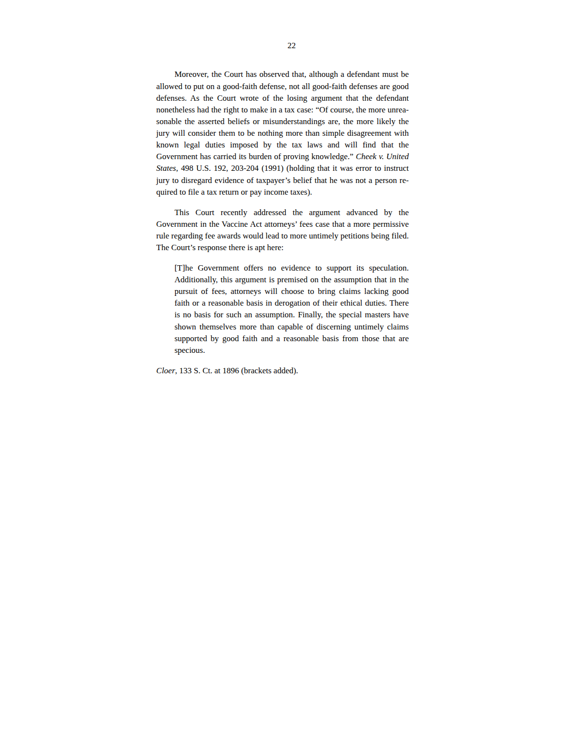22
Moreover, the Court has observed that, although a defendant must be allowed to put on a good-faith defense, not all good-faith defenses are good defenses. As the Court wrote of the losing argument that the defendant nonetheless had the right to make in a tax case: “Of course, the more unreasonable the asserted beliefs or misunderstandings are, the more likely the jury will consider them to be nothing more than simple disagreement with known legal duties imposed by the tax laws and will find that the Government has carried its burden of proving knowledge.” Cheek v. United States, 498 U.S. 192, 203-204 (1991) (holding that it was error to instruct jury to disregard evidence of taxpayer’s belief that he was not a person required to file a tax return or pay income taxes).
This Court recently addressed the argument advanced by the Government in the Vaccine Act attorneys’ fees case that a more permissive rule regarding fee awards would lead to more untimely petitions being filed. The Court’s response there is apt here:
[T]he Government offers no evidence to support its speculation. Additionally, this argument is premised on the assumption that in the pursuit of fees, attorneys will choose to bring claims lacking good faith or a reasonable basis in derogation of their ethical duties. There is no basis for such an assumption. Finally, the special masters have shown themselves more than capable of discerning untimely claims supported by good faith and a reasonable basis from those that are specious.
Cloer, 133 S. Ct. at 1896 (brackets added).